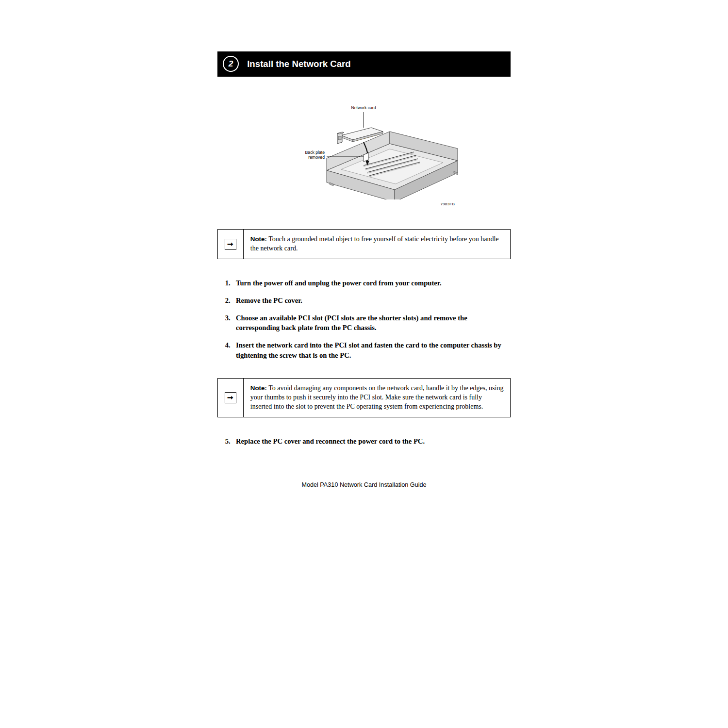2
Install the Network Card
Network card Back plate removed
7983FB
➞
Note: Touch a grounded metal object to free yourself of static electricity before you handle the network card.
Turn the power off and unplug the power cord from your computer.
Remove the PC cover.
Choose an available PCI slot (PCI slots are the shorter slots) and remove the corresponding back plate from the PC chassis.
Insert the network card into the PCI slot and fasten the card to the computer chassis by tightening the screw that is on the PC.
➞
Note: To avoid damaging any components on the network card, handle it by the edges, using your thumbs to push it securely into the PCI slot. Make sure the network card is fully inserted into the slot to prevent the PC operating system from experiencing problems.
Replace the PC cover and reconnect the power cord to the PC.
Model PA310 Network Card Installation Guide